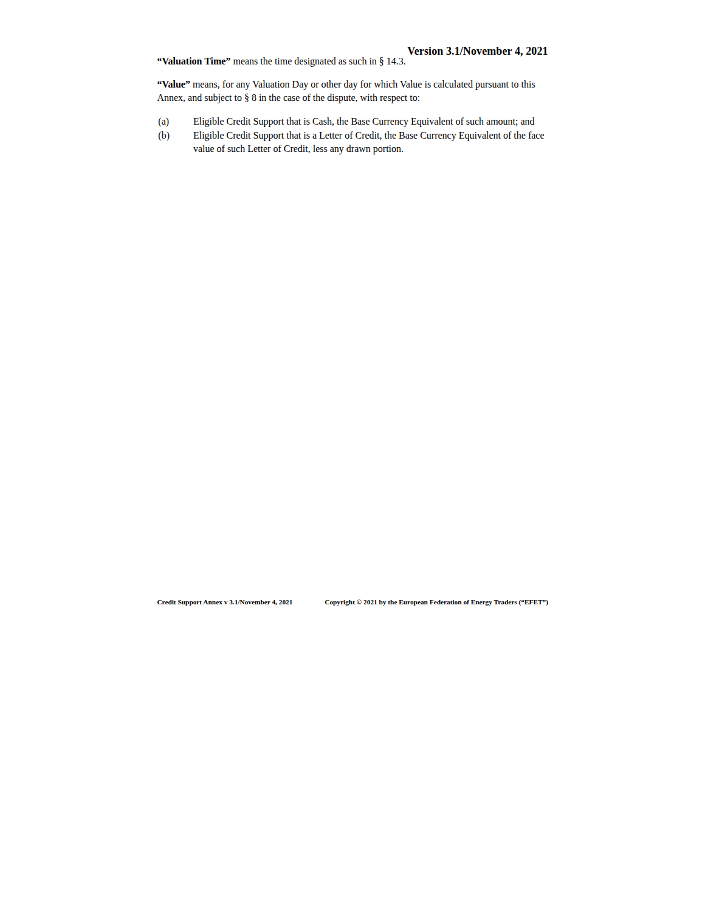Version 3.1/November 4, 2021
“Valuation Time” means the time designated as such in § 14.3.
“Value” means, for any Valuation Day or other day for which Value is calculated pursuant to this Annex, and subject to § 8 in the case of the dispute, with respect to:
(a) Eligible Credit Support that is Cash, the Base Currency Equivalent of such amount; and
(b) Eligible Credit Support that is a Letter of Credit, the Base Currency Equivalent of the face value of such Letter of Credit, less any drawn portion.
Credit Support Annex v 3.1/November 4, 2021 Copyright © 2021 by the European Federation of Energy Traders (“EFET”)